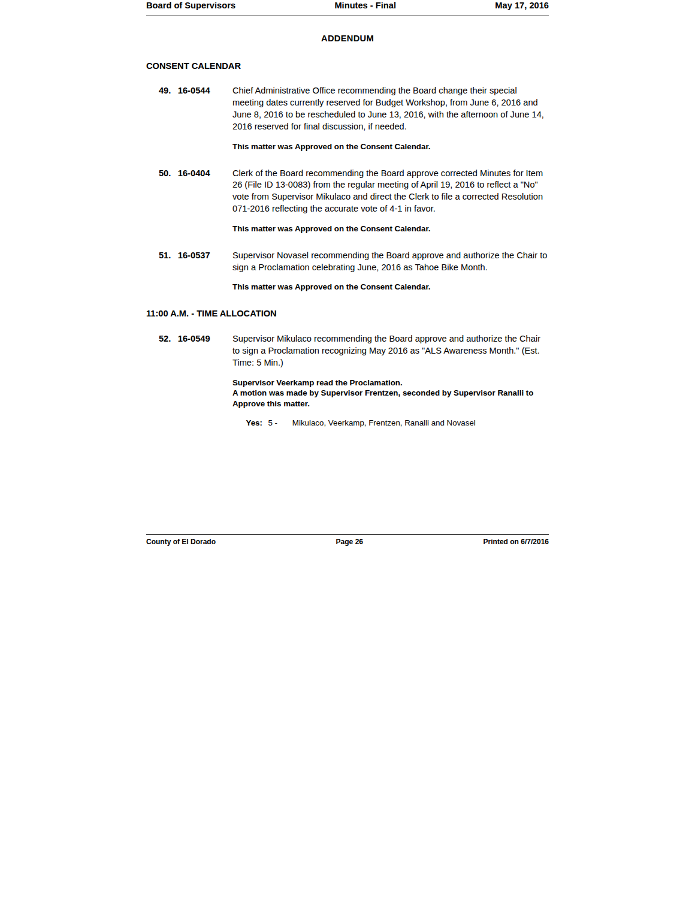Board of Supervisors
Minutes - Final
May 17, 2016
ADDENDUM
CONSENT CALENDAR
49.
16-0544
Chief Administrative Office recommending the Board change their special meeting dates currently reserved for Budget Workshop, from June 6, 2016 and June 8, 2016 to be rescheduled to June 13, 2016, with the afternoon of June 14, 2016 reserved for final discussion, if needed.
This matter was Approved on the Consent Calendar.
50.
16-0404
Clerk of the Board recommending the Board approve corrected Minutes for Item 26 (File ID 13-0083) from the regular meeting of April 19, 2016 to reflect a "No" vote from Supervisor Mikulaco and direct the Clerk to file a corrected Resolution 071-2016 reflecting the accurate vote of 4-1 in favor.
This matter was Approved on the Consent Calendar.
51.
16-0537
Supervisor Novasel recommending the Board approve and authorize the Chair to sign a Proclamation celebrating June, 2016 as Tahoe Bike Month.
This matter was Approved on the Consent Calendar.
11:00 A.M. - TIME ALLOCATION
52.
16-0549
Supervisor Mikulaco recommending the Board approve and authorize the Chair to sign a Proclamation recognizing May 2016 as "ALS Awareness Month." (Est. Time: 5 Min.)
Supervisor Veerkamp read the Proclamation.
A motion was made by Supervisor Frentzen, seconded by Supervisor Ranalli to Approve this matter.
Yes:
5 -
Mikulaco, Veerkamp, Frentzen, Ranalli and Novasel
County of El Dorado
Page 26
Printed on 6/7/2016